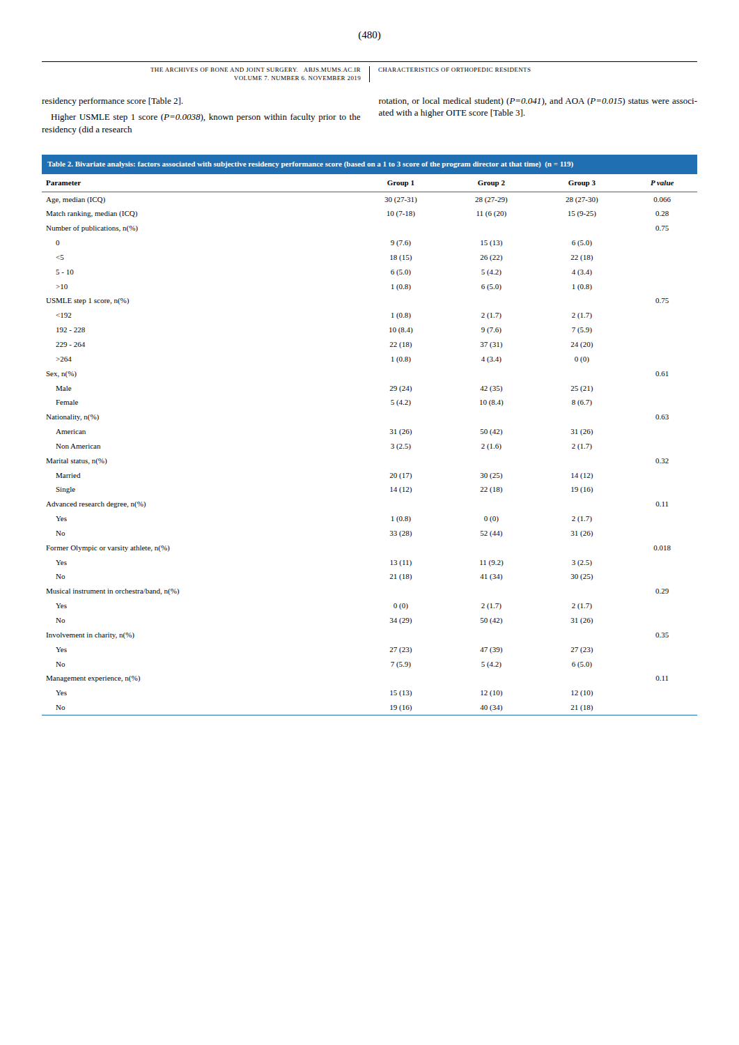(480)
The Archives of Bone and Joint Surgery. ABJS.MUMS.AC.IR
Volume 7. Number 6. November 2019
Characteristics of Orthopedic Residents
residency performance score [Table 2].
Higher USMLE step 1 score (P=0.0038), known person within faculty prior to the residency (did a research
rotation, or local medical student) (P=0.041), and AOA (P=0.015) status were associated with a higher OITE score [Table 3].
Table 2. Bivariate analysis: factors associated with subjective residency performance score (based on a 1 to 3 score of the program director at that time) (n = 119)
| Parameter | Group 1 | Group 2 | Group 3 | P value |
| --- | --- | --- | --- | --- |
| Age, median (ICQ) | 30 (27-31) | 28 (27-29) | 28 (27-30) | 0.066 |
| Match ranking, median (ICQ) | 10 (7-18) | 11 (6 (20) | 15 (9-25) | 0.28 |
| Number of publications, n(%) | | | | 0.75 |
| 0 | 9 (7.6) | 15 (13) | 6 (5.0) | |
| <5 | 18 (15) | 26 (22) | 22 (18) | |
| 5 - 10 | 6 (5.0) | 5 (4.2) | 4 (3.4) | |
| >10 | 1 (0.8) | 6 (5.0) | 1 (0.8) | |
| USMLE step 1 score, n(%) | | | | 0.75 |
| <192 | 1 (0.8) | 2 (1.7) | 2 (1.7) | |
| 192 - 228 | 10 (8.4) | 9 (7.6) | 7 (5.9) | |
| 229 - 264 | 22 (18) | 37 (31) | 24 (20) | |
| >264 | 1 (0.8) | 4 (3.4) | 0 (0) | |
| Sex, n(%) | | | | 0.61 |
| Male | 29 (24) | 42 (35) | 25 (21) | |
| Female | 5 (4.2) | 10 (8.4) | 8 (6.7) | |
| Nationality, n(%) | | | | 0.63 |
| American | 31 (26) | 50 (42) | 31 (26) | |
| Non American | 3 (2.5) | 2 (1.6) | 2 (1.7) | |
| Marital status, n(%) | | | | 0.32 |
| Married | 20 (17) | 30 (25) | 14 (12) | |
| Single | 14 (12) | 22 (18) | 19 (16) | |
| Advanced research degree, n(%) | | | | 0.11 |
| Yes | 1 (0.8) | 0 (0) | 2 (1.7) | |
| No | 33 (28) | 52 (44) | 31 (26) | |
| Former Olympic or varsity athlete, n(%) | | | | 0.018 |
| Yes | 13 (11) | 11 (9.2) | 3 (2.5) | |
| No | 21 (18) | 41 (34) | 30 (25) | |
| Musical instrument in orchestra/band, n(%) | | | | 0.29 |
| Yes | 0 (0) | 2 (1.7) | 2 (1.7) | |
| No | 34 (29) | 50 (42) | 31 (26) | |
| Involvement in charity, n(%) | | | | 0.35 |
| Yes | 27 (23) | 47 (39) | 27 (23) | |
| No | 7 (5.9) | 5 (4.2) | 6 (5.0) | |
| Management experience, n(%) | | | | 0.11 |
| Yes | 15 (13) | 12 (10) | 12 (10) | |
| No | 19 (16) | 40 (34) | 21 (18) | |